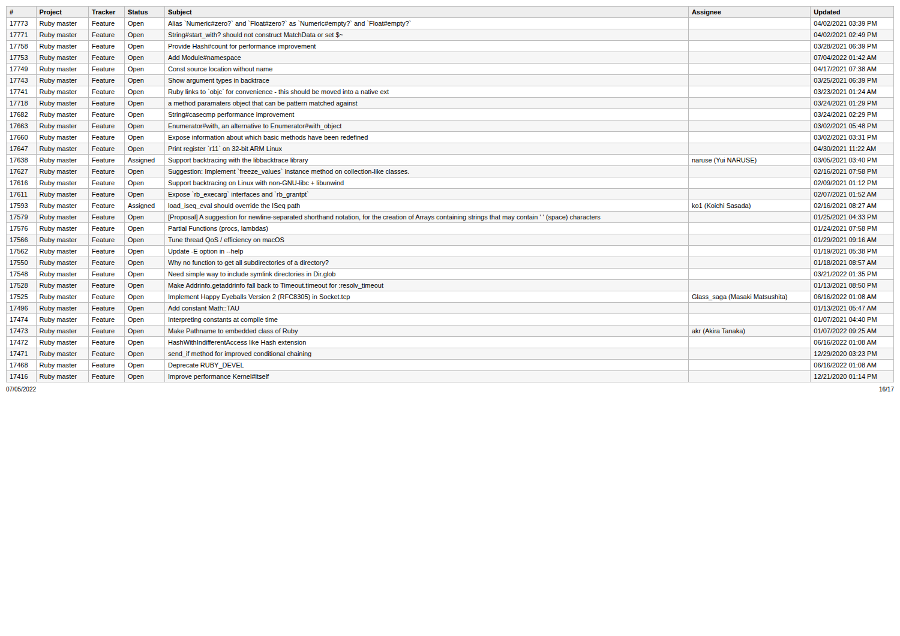| # | Project | Tracker | Status | Subject | Assignee | Updated |
| --- | --- | --- | --- | --- | --- | --- |
| 17773 | Ruby master | Feature | Open | Alias `Numeric#zero?` and `Float#zero?` as `Numeric#empty?` and `Float#empty?` | | 04/02/2021 03:39 PM |
| 17771 | Ruby master | Feature | Open | String#start_with? should not construct MatchData or set $~ | | 04/02/2021 02:49 PM |
| 17758 | Ruby master | Feature | Open | Provide Hash#count for performance improvement | | 03/28/2021 06:39 PM |
| 17753 | Ruby master | Feature | Open | Add Module#namespace | | 07/04/2022 01:42 AM |
| 17749 | Ruby master | Feature | Open | Const source location without name | | 04/17/2021 07:38 AM |
| 17743 | Ruby master | Feature | Open | Show argument types in backtrace | | 03/25/2021 06:39 PM |
| 17741 | Ruby master | Feature | Open | Ruby links to `objc` for convenience - this should be moved into a native ext | | 03/23/2021 01:24 AM |
| 17718 | Ruby master | Feature | Open | a method paramaters object that can be pattern matched against | | 03/24/2021 01:29 PM |
| 17682 | Ruby master | Feature | Open | String#casecmp performance improvement | | 03/24/2021 02:29 PM |
| 17663 | Ruby master | Feature | Open | Enumerator#with, an alternative to Enumerator#with_object | | 03/02/2021 05:48 PM |
| 17660 | Ruby master | Feature | Open | Expose information about which basic methods have been redefined | | 03/02/2021 03:31 PM |
| 17647 | Ruby master | Feature | Open | Print register `r11` on 32-bit ARM Linux | | 04/30/2021 11:22 AM |
| 17638 | Ruby master | Feature | Assigned | Support backtracing with the libbacktrace library | naruse (Yui NARUSE) | 03/05/2021 03:40 PM |
| 17627 | Ruby master | Feature | Open | Suggestion: Implement `freeze_values` instance method on collection-like classes. | | 02/16/2021 07:58 PM |
| 17616 | Ruby master | Feature | Open | Support backtracing on Linux with non-GNU-libc + libunwind | | 02/09/2021 01:12 PM |
| 17611 | Ruby master | Feature | Open | Expose `rb_execarg` interfaces and `rb_grantpt` | | 02/07/2021 01:52 AM |
| 17593 | Ruby master | Feature | Assigned | load_iseq_eval should override the ISeq path | ko1 (Koichi Sasada) | 02/16/2021 08:27 AM |
| 17579 | Ruby master | Feature | Open | [Proposal] A suggestion for newline-separated shorthand notation, for the creation of Arrays containing strings that may contain ' ' (space) characters | | 01/25/2021 04:33 PM |
| 17576 | Ruby master | Feature | Open | Partial Functions (procs, lambdas) | | 01/24/2021 07:58 PM |
| 17566 | Ruby master | Feature | Open | Tune thread QoS / efficiency on macOS | | 01/29/2021 09:16 AM |
| 17562 | Ruby master | Feature | Open | Update -E option in --help | | 01/19/2021 05:38 PM |
| 17550 | Ruby master | Feature | Open | Why no function to get all subdirectories of a directory? | | 01/18/2021 08:57 AM |
| 17548 | Ruby master | Feature | Open | Need simple way to include symlink directories in Dir.glob | | 03/21/2022 01:35 PM |
| 17528 | Ruby master | Feature | Open | Make Addrinfo.getaddrinfo fall back to Timeout.timeout for :resolv_timeout | | 01/13/2021 08:50 PM |
| 17525 | Ruby master | Feature | Open | Implement Happy Eyeballs Version 2 (RFC8305) in Socket.tcp | Glass_saga (Masaki Matsushita) | 06/16/2022 01:08 AM |
| 17496 | Ruby master | Feature | Open | Add constant Math::TAU | | 01/13/2021 05:47 AM |
| 17474 | Ruby master | Feature | Open | Interpreting constants at compile time | | 01/07/2021 04:40 PM |
| 17473 | Ruby master | Feature | Open | Make Pathname to embedded class of Ruby | akr (Akira Tanaka) | 01/07/2022 09:25 AM |
| 17472 | Ruby master | Feature | Open | HashWithIndifferentAccess like Hash extension | | 06/16/2022 01:08 AM |
| 17471 | Ruby master | Feature | Open | send_if method for improved conditional chaining | | 12/29/2020 03:23 PM |
| 17468 | Ruby master | Feature | Open | Deprecate RUBY_DEVEL | | 06/16/2022 01:08 AM |
| 17416 | Ruby master | Feature | Open | Improve performance Kernel#itself | | 12/21/2020 01:14 PM |
07/05/2022 16/17